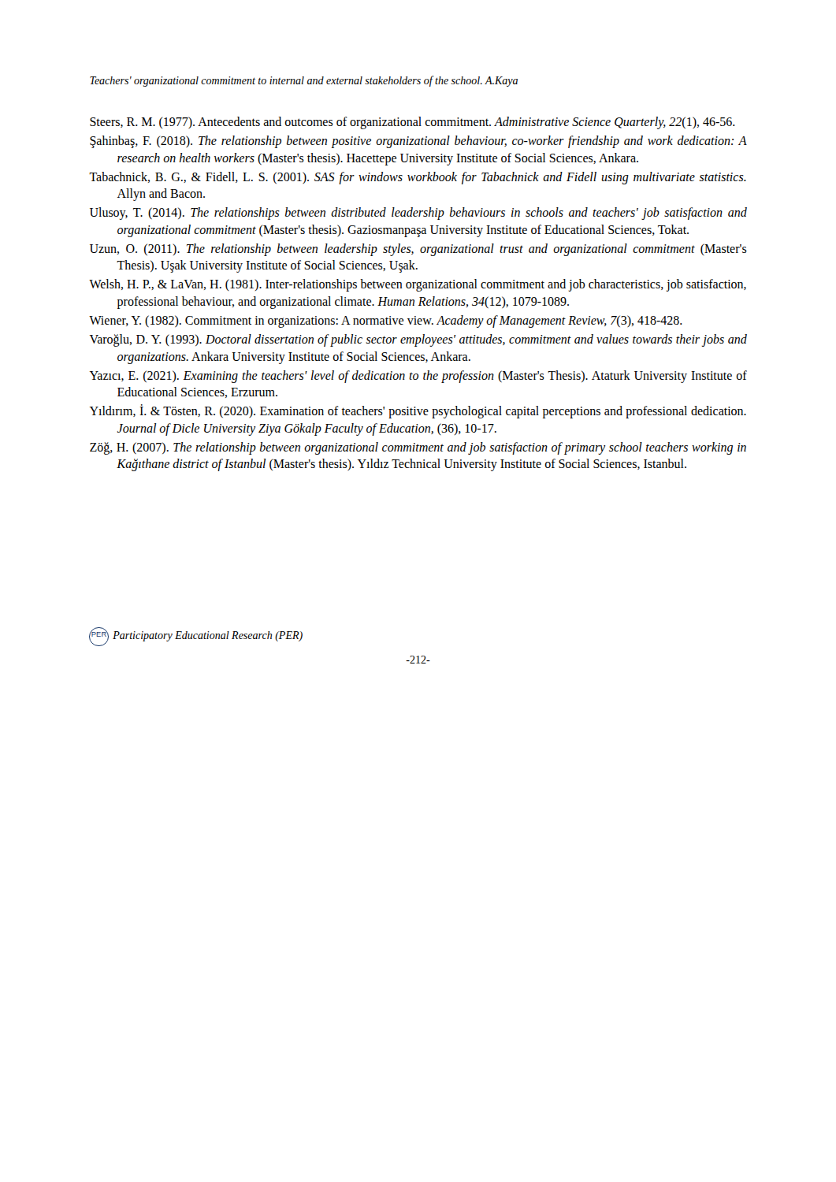Teachers' organizational commitment to internal and external stakeholders of the school. A.Kaya
Steers, R. M. (1977). Antecedents and outcomes of organizational commitment. Administrative Science Quarterly, 22(1), 46-56.
Şahinbaş, F. (2018). The relationship between positive organizational behaviour, co-worker friendship and work dedication: A research on health workers (Master's thesis). Hacettepe University Institute of Social Sciences, Ankara.
Tabachnick, B. G., & Fidell, L. S. (2001). SAS for windows workbook for Tabachnick and Fidell using multivariate statistics. Allyn and Bacon.
Ulusoy, T. (2014). The relationships between distributed leadership behaviours in schools and teachers' job satisfaction and organizational commitment (Master's thesis). Gaziosmanpaşa University Institute of Educational Sciences, Tokat.
Uzun, O. (2011). The relationship between leadership styles, organizational trust and organizational commitment (Master's Thesis). Uşak University Institute of Social Sciences, Uşak.
Welsh, H. P., & LaVan, H. (1981). Inter-relationships between organizational commitment and job characteristics, job satisfaction, professional behaviour, and organizational climate. Human Relations, 34(12), 1079-1089.
Wiener, Y. (1982). Commitment in organizations: A normative view. Academy of Management Review, 7(3), 418-428.
Varoğlu, D. Y. (1993). Doctoral dissertation of public sector employees' attitudes, commitment and values towards their jobs and organizations. Ankara University Institute of Social Sciences, Ankara.
Yazıcı, E. (2021). Examining the teachers' level of dedication to the profession (Master's Thesis). Ataturk University Institute of Educational Sciences, Erzurum.
Yıldırım, İ. & Tösten, R. (2020). Examination of teachers' positive psychological capital perceptions and professional dedication. Journal of Dicle University Ziya Gökalp Faculty of Education, (36), 10-17.
Zöğ, H. (2007). The relationship between organizational commitment and job satisfaction of primary school teachers working in Kağıthane district of Istanbul (Master's thesis). Yıldız Technical University Institute of Social Sciences, Istanbul.
PER Participatory Educational Research (PER)
-212-